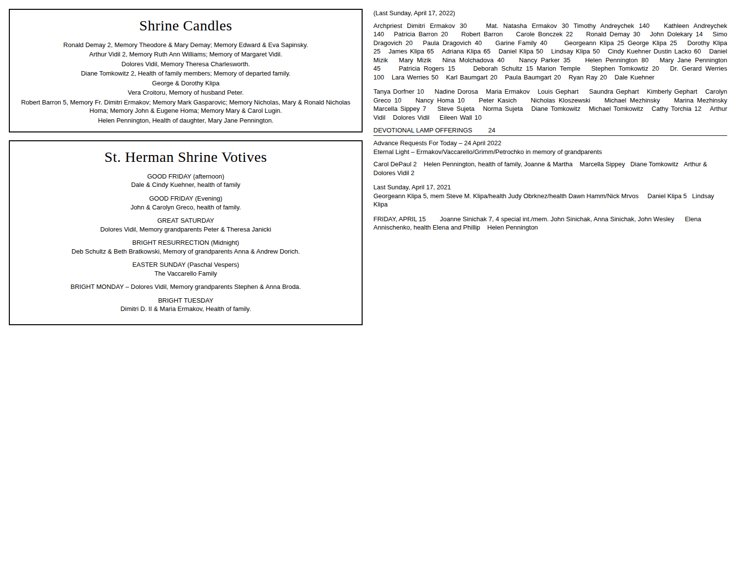Shrine Candles
Ronald Demay 2, Memory Theodore & Mary Demay; Memory Edward & Eva Sapinsky.
Arthur Vidil 2, Memory Ruth Ann Williams; Memory of Margaret Vidil.
Dolores Vidil, Memory Theresa Charlesworth.
Diane Tomkowitz 2, Health of family members; Memory of departed family.
George & Dorothy Klipa
Vera Croitoru, Memory of husband Peter.
Robert Barron 5, Memory Fr. Dimitri Ermakov; Memory Mark Gasparovic; Memory Nicholas, Mary & Ronald Nicholas Homa; Memory John & Eugene Homa; Memory Mary & Carol Lugin.
Helen Pennington, Health of daughter, Mary Jane Pennington.
St. Herman Shrine Votives
GOOD FRIDAY (afternoon) Dale & Cindy Kuehner, health of family
GOOD FRIDAY (Evening) John & Carolyn Greco, health of family.
GREAT SATURDAY Dolores Vidil, Memory grandparents Peter & Theresa Janicki
BRIGHT RESURRECTION (Midnight) Deb Schultz & Beth Bratkowski, Memory of grandparents Anna & Andrew Dorich.
EASTER SUNDAY (Paschal Vespers) The Vaccarello Family
BRIGHT MONDAY – Dolores Vidil, Memory grandparents Stephen & Anna Broda.
BRIGHT TUESDAY Dimitri D. II & Maria Ermakov, Health of family.
(Last Sunday, April 17, 2022)
Archpriest Dimitri Ermakov 30 Mat. Natasha Ermakov 30 Timothy Andreychek 140 Kathleen Andreychek 140 Patricia Barron 20 Robert Barron Carole Bonczek 22 Ronald Demay 30 John Dolekary 14 Simo Dragovich 20 Paula Dragovich 40 Garine Family 40 Georgeann Klipa 25 George Klipa 25 Dorothy Klipa 25 James Klipa 65 Adriana Klipa 65 Daniel Klipa 50 Lindsay Klipa 50 Cindy Kuehner Dustin Lacko 60 Daniel Mizik Mary Mizik Nina Molchadova 40 Nancy Parker 35 Helen Pennington 80 Mary Jane Pennington 45 Patricia Rogers 15 Deborah Schultz 15 Marion Temple Stephen Tomkowtiz 20 Dr. Gerard Werries 100 Lara Werries 50 Karl Baumgart 20 Paula Baumgart 20 Ryan Ray 20 Dale Kuehner
Tanya Dorfner 10 Nadine Dorosa Maria Ermakov Louis Gephart Saundra Gephart Kimberly Gephart Carolyn Greco 10 Nancy Homa 10 Peter Kasich Nicholas Kloszewski Michael Mezhinsky Marina Mezhinsky Marcella Sippey 7 Steve Sujeta Norma Sujeta Diane Tomkowitz Michael Tomkowitz Cathy Torchia 12 Arthur Vidil Dolores Vidil Eileen Wall 10
DEVOTIONAL LAMP OFFERINGS 24
Advance Requests For Today – 24 April 2022
Eternal Light – Ermakov/Vaccarello/Grimm/Petrochko in memory of grandparents
Carol DePaul 2 Helen Pennington, health of family, Joanne & Martha Marcella Sippey Diane Tomkowitz Arthur & Dolores Vidil 2
Last Sunday, April 17, 2021
Georgeann Klipa 5, mem Steve M. Klipa/health Judy Obrknez/health Dawn Hamm/Nick Mrvos Daniel Klipa 5 Lindsay Klipa
FRIDAY, APRIL 15 Joanne Sinichak 7, 4 special int./mem. John Sinichak, Anna Sinichak, John Wesley Elena Annischenko, health Elena and Phillip Helen Pennington